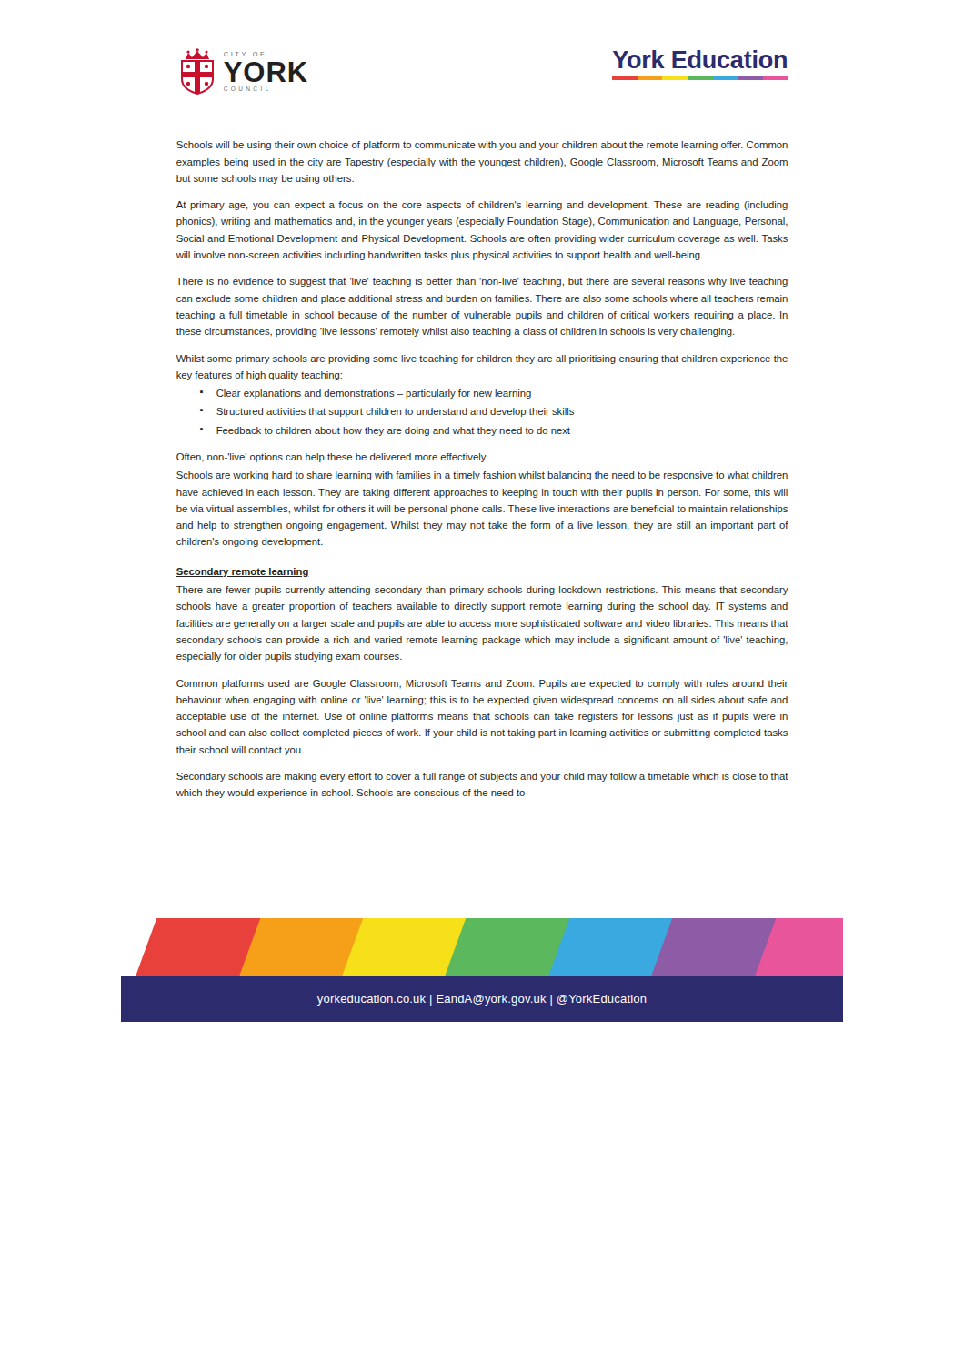City of
YORK
Council
York Education
Schools will be using their own choice of platform to communicate with you and your children about the remote learning offer. Common examples being used in the city are Tapestry (especially with the youngest children), Google Classroom, Microsoft Teams and Zoom but some schools may be using others.
At primary age, you can expect a focus on the core aspects of children's learning and development. These are reading (including phonics), writing and mathematics and, in the younger years (especially Foundation Stage), Communication and Language, Personal, Social and Emotional Development and Physical Development. Schools are often providing wider curriculum coverage as well. Tasks will involve non-screen activities including handwritten tasks plus physical activities to support health and well-being.
There is no evidence to suggest that 'live' teaching is better than 'non-live' teaching, but there are several reasons why live teaching can exclude some children and place additional stress and burden on families. There are also some schools where all teachers remain teaching a full timetable in school because of the number of vulnerable pupils and children of critical workers requiring a place. In these circumstances, providing 'live lessons' remotely whilst also teaching a class of children in schools is very challenging.
Whilst some primary schools are providing some live teaching for children they are all prioritising ensuring that children experience the key features of high quality teaching:
Clear explanations and demonstrations – particularly for new learning
Structured activities that support children to understand and develop their skills
Feedback to children about how they are doing and what they need to do next
Often, non-'live' options can help these be delivered more effectively.
Schools are working hard to share learning with families in a timely fashion whilst balancing the need to be responsive to what children have achieved in each lesson. They are taking different approaches to keeping in touch with their pupils in person. For some, this will be via virtual assemblies, whilst for others it will be personal phone calls. These live interactions are beneficial to maintain relationships and help to strengthen ongoing engagement. Whilst they may not take the form of a live lesson, they are still an important part of children's ongoing development.
Secondary remote learning
There are fewer pupils currently attending secondary than primary schools during lockdown restrictions. This means that secondary schools have a greater proportion of teachers available to directly support remote learning during the school day. IT systems and facilities are generally on a larger scale and pupils are able to access more sophisticated software and video libraries. This means that secondary schools can provide a rich and varied remote learning package which may include a significant amount of 'live' teaching, especially for older pupils studying exam courses.
Common platforms used are Google Classroom, Microsoft Teams and Zoom. Pupils are expected to comply with rules around their behaviour when engaging with online or 'live' learning; this is to be expected given widespread concerns on all sides about safe and acceptable use of the internet. Use of online platforms means that schools can take registers for lessons just as if pupils were in school and can also collect completed pieces of work. If your child is not taking part in learning activities or submitting completed tasks their school will contact you.
Secondary schools are making every effort to cover a full range of subjects and your child may follow a timetable which is close to that which they would experience in school. Schools are conscious of the need to
yorkeducation.co.uk | EandA@york.gov.uk | @YorkEducation